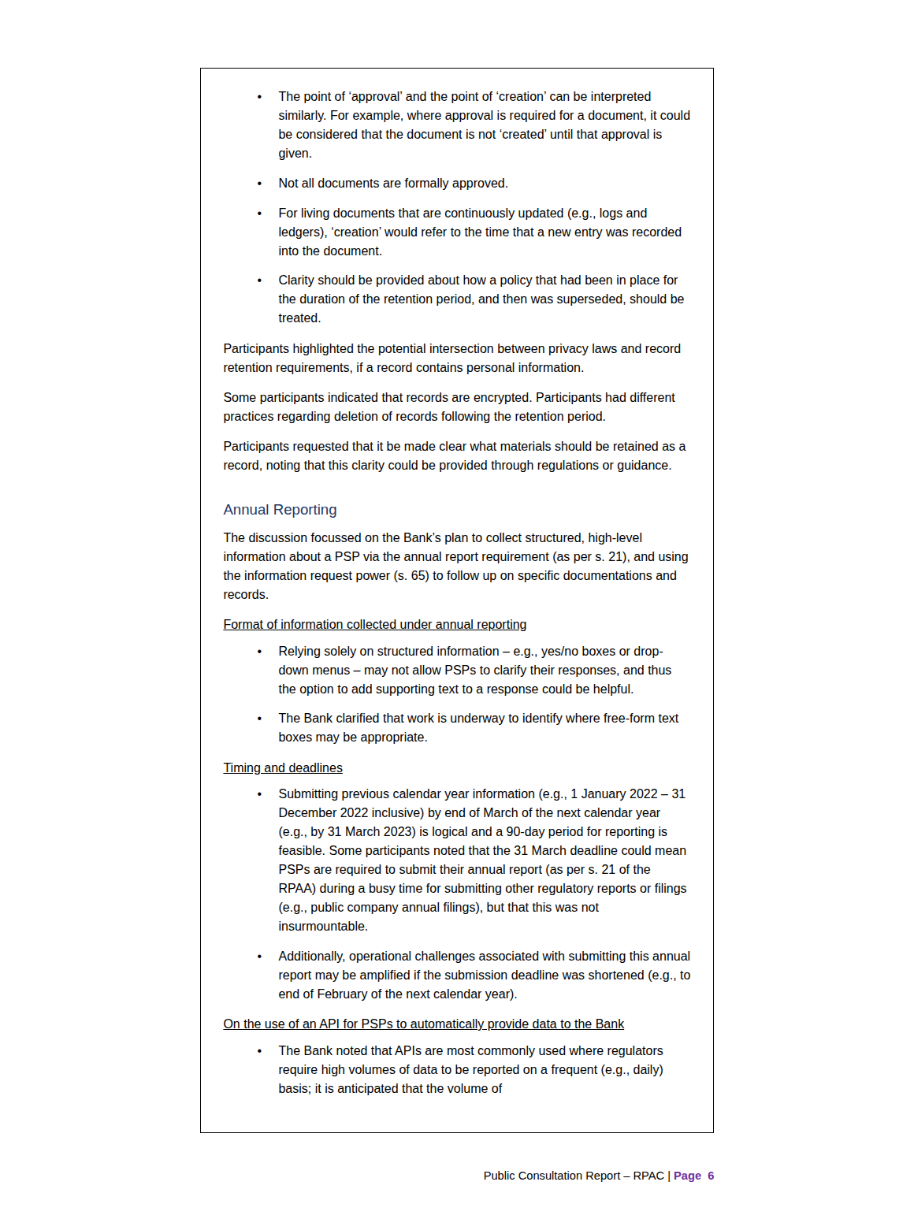The point of ‘approval’ and the point of ‘creation’ can be interpreted similarly. For example, where approval is required for a document, it could be considered that the document is not ‘created’ until that approval is given.
Not all documents are formally approved.
For living documents that are continuously updated (e.g., logs and ledgers), ‘creation’ would refer to the time that a new entry was recorded into the document.
Clarity should be provided about how a policy that had been in place for the duration of the retention period, and then was superseded, should be treated.
Participants highlighted the potential intersection between privacy laws and record retention requirements, if a record contains personal information.
Some participants indicated that records are encrypted. Participants had different practices regarding deletion of records following the retention period.
Participants requested that it be made clear what materials should be retained as a record, noting that this clarity could be provided through regulations or guidance.
Annual Reporting
The discussion focussed on the Bank’s plan to collect structured, high-level information about a PSP via the annual report requirement (as per s. 21), and using the information request power (s. 65) to follow up on specific documentations and records.
Format of information collected under annual reporting
Relying solely on structured information – e.g., yes/no boxes or drop-down menus – may not allow PSPs to clarify their responses, and thus the option to add supporting text to a response could be helpful.
The Bank clarified that work is underway to identify where free-form text boxes may be appropriate.
Timing and deadlines
Submitting previous calendar year information (e.g., 1 January 2022 – 31 December 2022 inclusive) by end of March of the next calendar year (e.g., by 31 March 2023) is logical and a 90-day period for reporting is feasible. Some participants noted that the 31 March deadline could mean PSPs are required to submit their annual report (as per s. 21 of the RPAA) during a busy time for submitting other regulatory reports or filings (e.g., public company annual filings), but that this was not insurmountable.
Additionally, operational challenges associated with submitting this annual report may be amplified if the submission deadline was shortened (e.g., to end of February of the next calendar year).
On the use of an API for PSPs to automatically provide data to the Bank
The Bank noted that APIs are most commonly used where regulators require high volumes of data to be reported on a frequent (e.g., daily) basis; it is anticipated that the volume of
Public Consultation Report – RPAC | Page 6